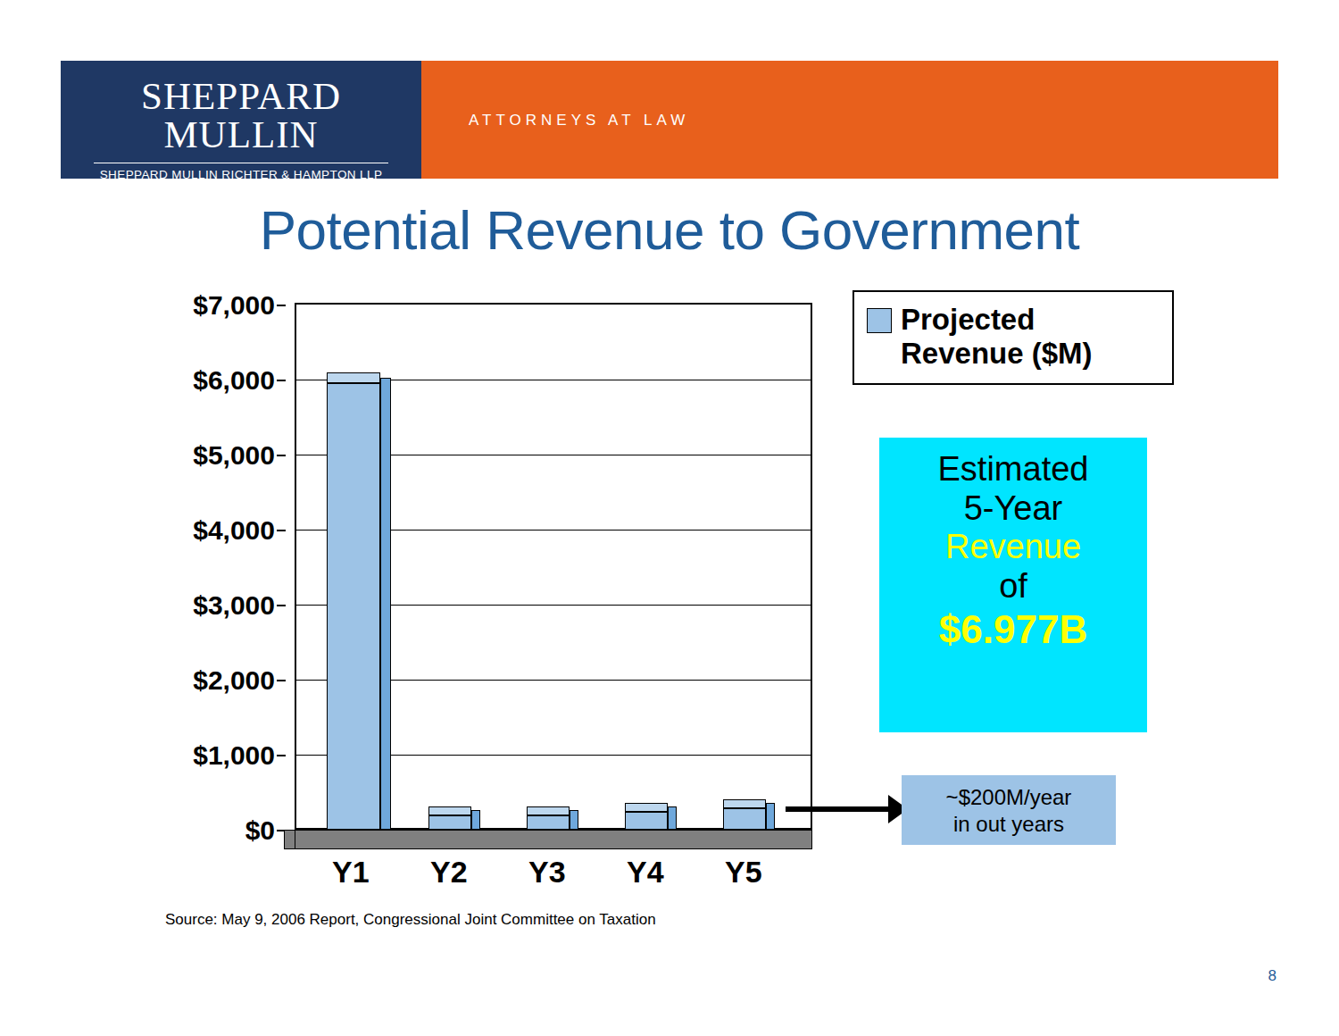SHEPPARD MULLIN
SHEPPARD MULLIN RICHTER & HAMPTON LLP
ATTORNEYS AT LAW
Potential Revenue to Government
$7,000
$6,000
$5,000
$4,000
$3,000
$2,000
$1,000
$0
Y1
Y2
Y3
Y4
Y5
Projected
Revenue ($M)
Estimated
5-Year
Revenue
of
$6.977B
~$200M/year
in out years
Source: May 9, 2006 Report, Congressional Joint Committee on Taxation
8